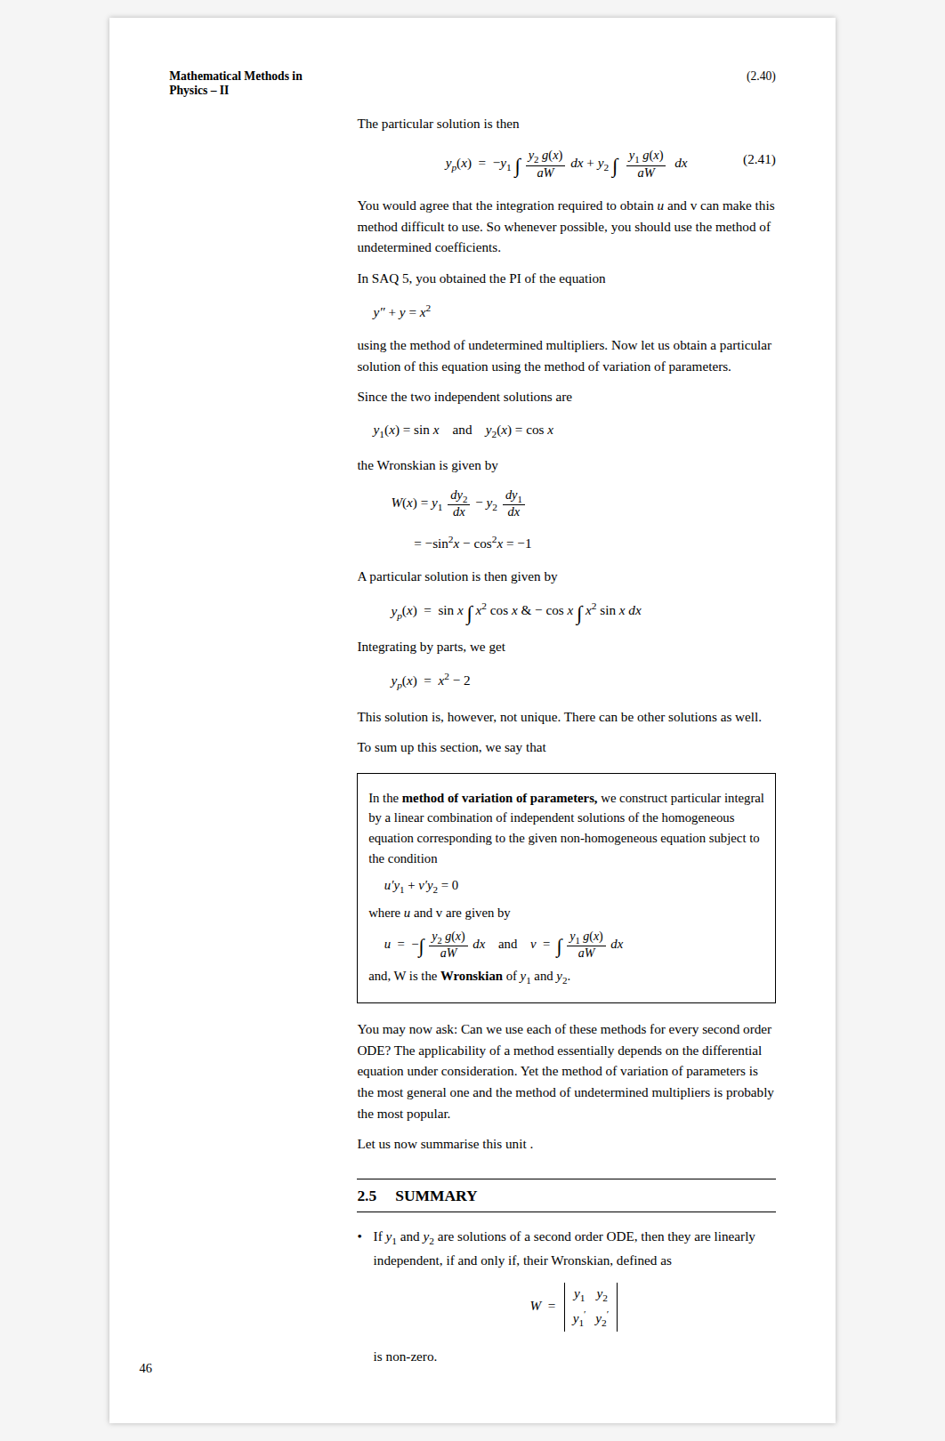Mathematical Methods in
Physics – II
(2.40)
The particular solution is then
(2.41) yp(x) = −y 1 ∫ y 2 g(x) aW dx + y 2 ∫ y 1 g(x) aW dx
You would agree that the integration required to obtain u and v can make this method difficult to use. So whenever possible, you should use the method of undetermined coefficients.
In SAQ 5, you obtained the PI of the equation
y″ + y = x 2
using the method of undetermined multipliers. Now let us obtain a particular solution of this equation using the method of variation of parameters.
Since the two independent solutions are
y 1(x) = sin x and y 2(x) = cos x
the Wronskian is given by
W(x) = y 1 dy 2 dx − y 2 dy 1 dx
= −sin2 x − cos2 x = −1
A particular solution is then given by
yp(x) = sin x ∫ x 2 cos x & − cos x ∫ x 2 sin x dx
Integrating by parts, we get
yp(x) = x 2 − 2
This solution is, however, not unique. There can be other solutions as well.
To sum up this section, we say that
In the method of variation of parameters, we construct particular integral by a linear combination of independent solutions of the homogeneous equation corresponding to the given non-homogeneous equation subject to the condition
u′y 1 + v′y 2 = 0
where u and v are given by
u = −∫ y 2 g(x) aW dx and v = ∫ y 1 g(x) aW dx
and, W is the Wronskian of y 1 and y 2.
You may now ask: Can we use each of these methods for every second order ODE? The applicability of a method essentially depends on the differential equation under consideration. Yet the method of variation of parameters is the most general one and the method of undetermined multipliers is probably the most popular.
Let us now summarise this unit .
2.5 SUMMARY
If y 1 and y 2 are solutions of a second order ODE, then they are linearly independent, if and only if, their Wronskian, defined as
W =
| y 1 | y 2 |
| y 1 ′ | y 2 ′ |
is non-zero.
46